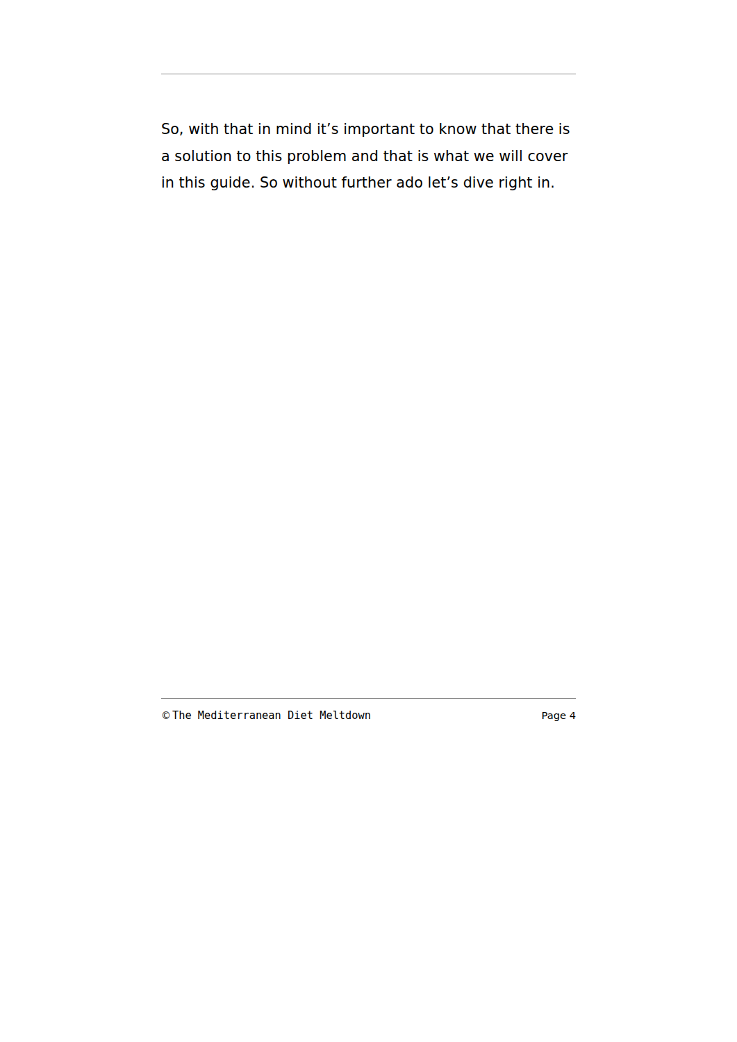So, with that in mind it’s important to know that there is a solution to this problem and that is what we will cover in this guide. So without further ado let’s dive right in.
©The Mediterranean Diet Meltdown
Page 4